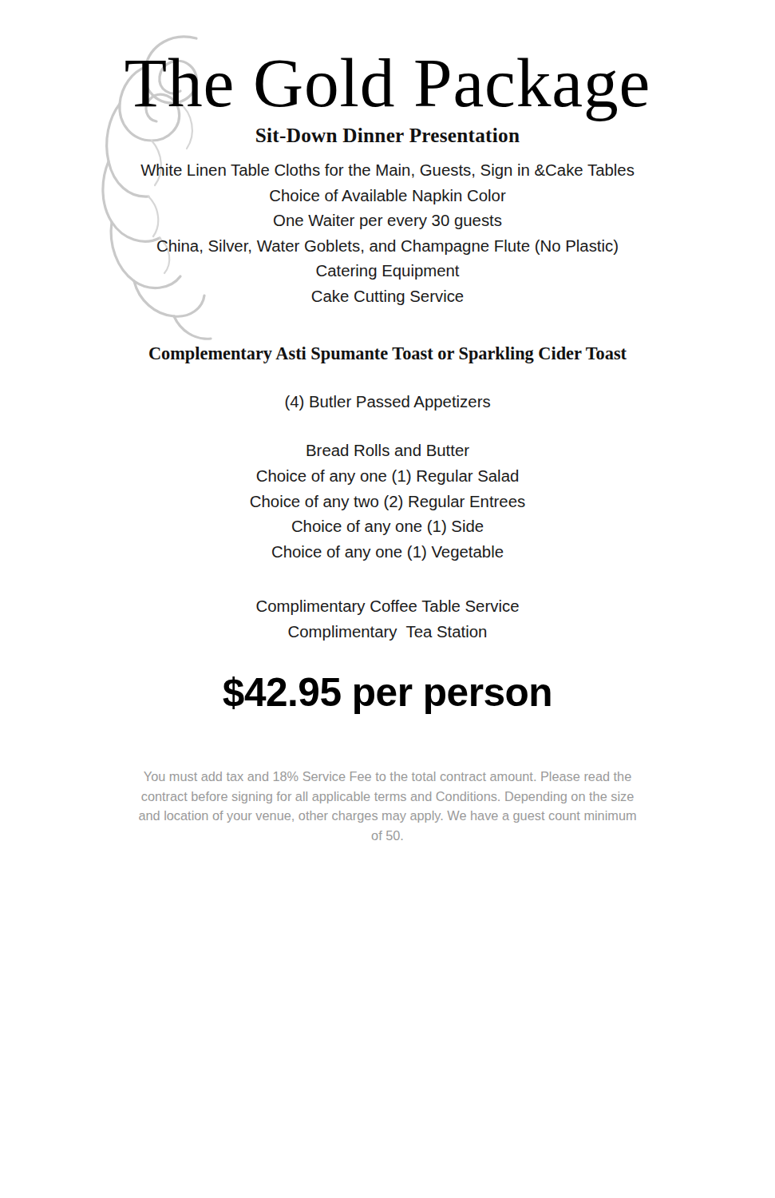The Gold Package
Sit-Down Dinner Presentation
White Linen Table Cloths for the Main, Guests, Sign in &Cake Tables
Choice of Available Napkin Color
One Waiter per every 30 guests
China, Silver, Water Goblets, and Champagne Flute (No Plastic)
Catering Equipment
Cake Cutting Service
Complementary Asti Spumante Toast or Sparkling Cider Toast
(4) Butler Passed Appetizers
Bread Rolls and Butter
Choice of any one (1) Regular Salad
Choice of any two (2) Regular Entrees
Choice of any one (1) Side
Choice of any one (1) Vegetable
Complimentary Coffee Table Service
Complimentary Tea Station
$42.95 per person
You must add tax and 18% Service Fee to the total contract amount. Please read the contract before signing for all applicable terms and Conditions. Depending on the size and location of your venue, other charges may apply. We have a guest count minimum of 50.